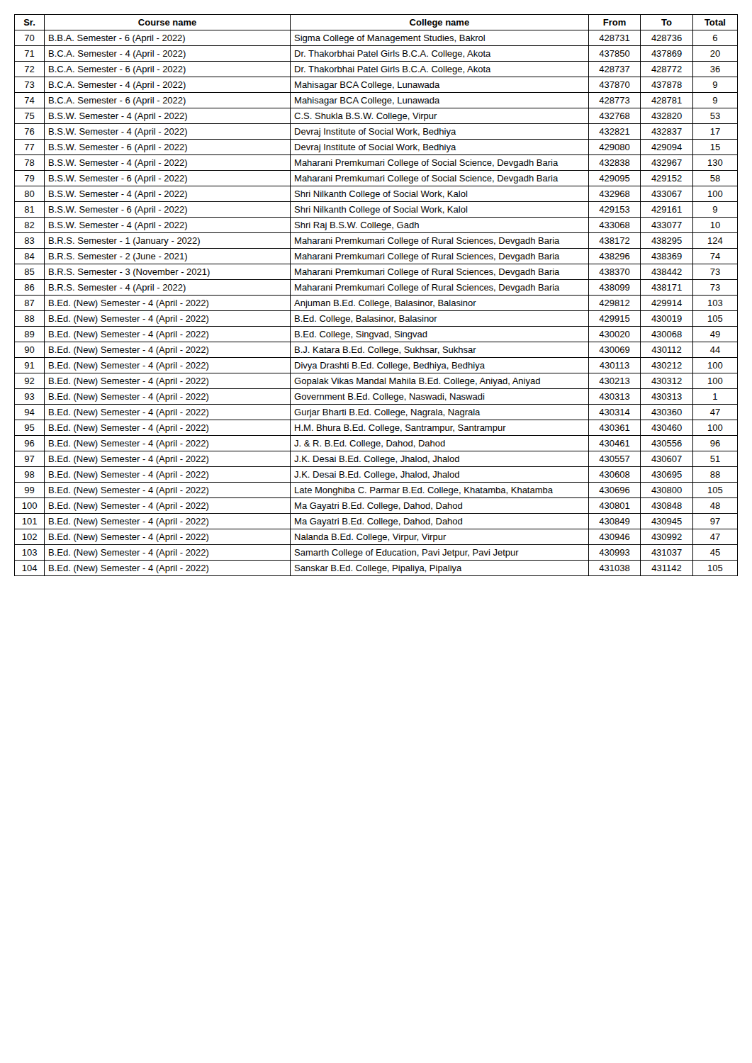| Sr. | Course name | College name | From | To | Total |
| --- | --- | --- | --- | --- | --- |
| 70 | B.B.A. Semester - 6 (April - 2022) | Sigma College of Management Studies, Bakrol | 428731 | 428736 | 6 |
| 71 | B.C.A. Semester - 4 (April - 2022) | Dr. Thakorbhai Patel Girls B.C.A. College, Akota | 437850 | 437869 | 20 |
| 72 | B.C.A. Semester - 6 (April - 2022) | Dr. Thakorbhai Patel Girls B.C.A. College, Akota | 428737 | 428772 | 36 |
| 73 | B.C.A. Semester - 4 (April - 2022) | Mahisagar BCA College, Lunawada | 437870 | 437878 | 9 |
| 74 | B.C.A. Semester - 6 (April - 2022) | Mahisagar BCA College, Lunawada | 428773 | 428781 | 9 |
| 75 | B.S.W. Semester - 4 (April - 2022) | C.S. Shukla B.S.W. College, Virpur | 432768 | 432820 | 53 |
| 76 | B.S.W. Semester - 4 (April - 2022) | Devraj Institute of Social Work, Bedhiya | 432821 | 432837 | 17 |
| 77 | B.S.W. Semester - 6 (April - 2022) | Devraj Institute of Social Work, Bedhiya | 429080 | 429094 | 15 |
| 78 | B.S.W. Semester - 4 (April - 2022) | Maharani Premkumari College of Social Science, Devgadh Baria | 432838 | 432967 | 130 |
| 79 | B.S.W. Semester - 6 (April - 2022) | Maharani Premkumari College of Social Science, Devgadh Baria | 429095 | 429152 | 58 |
| 80 | B.S.W. Semester - 4 (April - 2022) | Shri Nilkanth College of Social Work, Kalol | 432968 | 433067 | 100 |
| 81 | B.S.W. Semester - 6 (April - 2022) | Shri Nilkanth College of Social Work, Kalol | 429153 | 429161 | 9 |
| 82 | B.S.W. Semester - 4 (April - 2022) | Shri Raj B.S.W. College, Gadh | 433068 | 433077 | 10 |
| 83 | B.R.S. Semester - 1 (January - 2022) | Maharani Premkumari College of Rural Sciences, Devgadh Baria | 438172 | 438295 | 124 |
| 84 | B.R.S. Semester - 2 (June - 2021) | Maharani Premkumari College of Rural Sciences, Devgadh Baria | 438296 | 438369 | 74 |
| 85 | B.R.S. Semester - 3 (November - 2021) | Maharani Premkumari College of Rural Sciences, Devgadh Baria | 438370 | 438442 | 73 |
| 86 | B.R.S. Semester - 4 (April - 2022) | Maharani Premkumari College of Rural Sciences, Devgadh Baria | 438099 | 438171 | 73 |
| 87 | B.Ed. (New) Semester - 4 (April - 2022) | Anjuman B.Ed. College, Balasinor, Balasinor | 429812 | 429914 | 103 |
| 88 | B.Ed. (New) Semester - 4 (April - 2022) | B.Ed. College, Balasinor, Balasinor | 429915 | 430019 | 105 |
| 89 | B.Ed. (New) Semester - 4 (April - 2022) | B.Ed. College, Singvad, Singvad | 430020 | 430068 | 49 |
| 90 | B.Ed. (New) Semester - 4 (April - 2022) | B.J. Katara B.Ed. College, Sukhsar, Sukhsar | 430069 | 430112 | 44 |
| 91 | B.Ed. (New) Semester - 4 (April - 2022) | Divya Drashti B.Ed. College, Bedhiya, Bedhiya | 430113 | 430212 | 100 |
| 92 | B.Ed. (New) Semester - 4 (April - 2022) | Gopalak Vikas Mandal Mahila B.Ed. College, Aniyad, Aniyad | 430213 | 430312 | 100 |
| 93 | B.Ed. (New) Semester - 4 (April - 2022) | Government B.Ed. College, Naswadi, Naswadi | 430313 | 430313 | 1 |
| 94 | B.Ed. (New) Semester - 4 (April - 2022) | Gurjar Bharti B.Ed. College, Nagrala, Nagrala | 430314 | 430360 | 47 |
| 95 | B.Ed. (New) Semester - 4 (April - 2022) | H.M. Bhura B.Ed. College, Santrampur, Santrampur | 430361 | 430460 | 100 |
| 96 | B.Ed. (New) Semester - 4 (April - 2022) | J. & R. B.Ed. College, Dahod, Dahod | 430461 | 430556 | 96 |
| 97 | B.Ed. (New) Semester - 4 (April - 2022) | J.K. Desai B.Ed. College, Jhalod, Jhalod | 430557 | 430607 | 51 |
| 98 | B.Ed. (New) Semester - 4 (April - 2022) | J.K. Desai B.Ed. College, Jhalod, Jhalod | 430608 | 430695 | 88 |
| 99 | B.Ed. (New) Semester - 4 (April - 2022) | Late Monghiba C. Parmar B.Ed. College, Khatamba, Khatamba | 430696 | 430800 | 105 |
| 100 | B.Ed. (New) Semester - 4 (April - 2022) | Ma Gayatri B.Ed. College, Dahod, Dahod | 430801 | 430848 | 48 |
| 101 | B.Ed. (New) Semester - 4 (April - 2022) | Ma Gayatri B.Ed. College, Dahod, Dahod | 430849 | 430945 | 97 |
| 102 | B.Ed. (New) Semester - 4 (April - 2022) | Nalanda B.Ed. College, Virpur, Virpur | 430946 | 430992 | 47 |
| 103 | B.Ed. (New) Semester - 4 (April - 2022) | Samarth College of Education, Pavi Jetpur, Pavi Jetpur | 430993 | 431037 | 45 |
| 104 | B.Ed. (New) Semester - 4 (April - 2022) | Sanskar B.Ed. College, Pipaliya, Pipaliya | 431038 | 431142 | 105 |